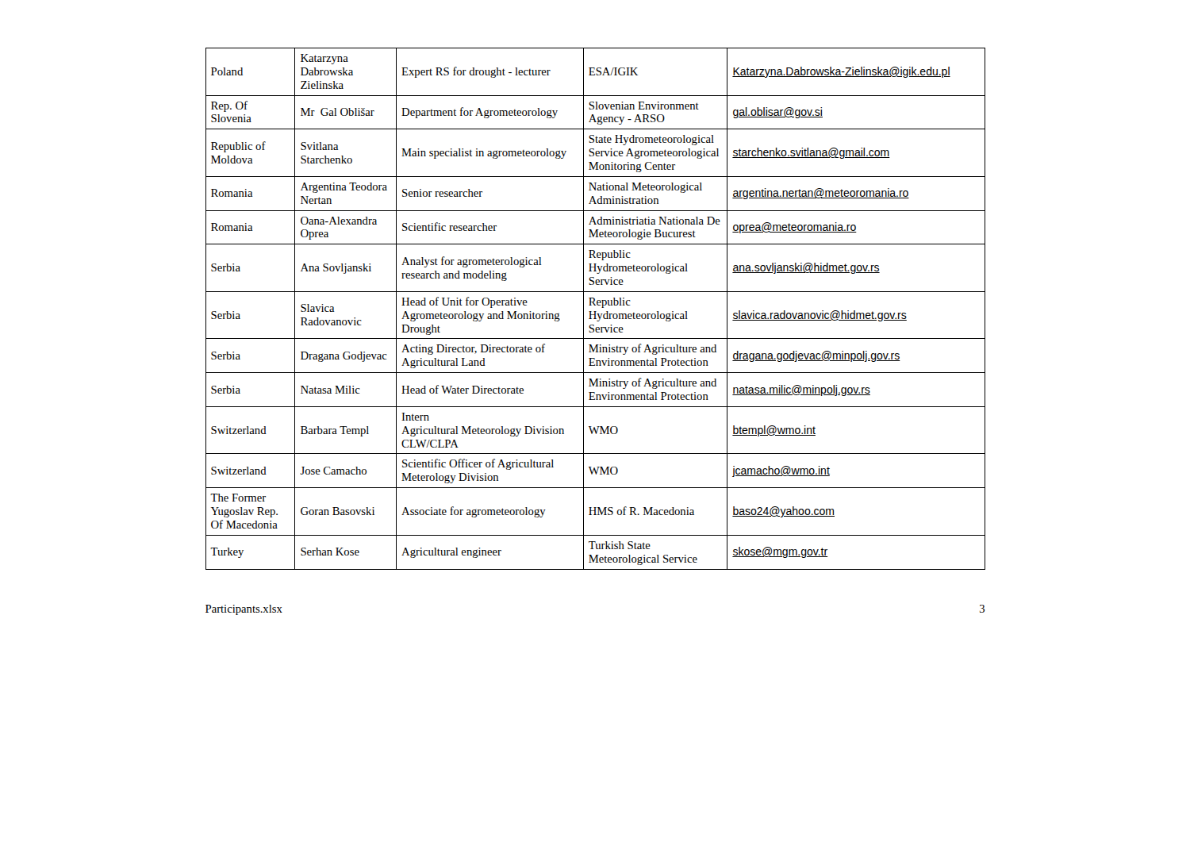| Poland | Katarzyna Dabrowska Zielinska | Expert RS for drought - lecturer | ESA/IGIK | Katarzyna.Dabrowska-Zielinska@igik.edu.pl |
| Rep. Of Slovenia | Mr Gal Oblišar | Department for Agrometeorology | Slovenian Environment Agency - ARSO | gal.oblisar@gov.si |
| Republic of Moldova | Svitlana Starchenko | Main specialist in agrometeorology | State Hydrometeorological Service Agrometeorological Monitoring Center | starchenko.svitlana@gmail.com |
| Romania | Argentina Teodora Nertan | Senior researcher | National Meteorological Administration | argentina.nertan@meteoromania.ro |
| Romania | Oana-Alexandra Oprea | Scientific researcher | Administriatia Nationala De Meteorologie Bucurest | oprea@meteoromania.ro |
| Serbia | Ana Sovljanski | Analyst for agrometerological research and modeling | Republic Hydrometeorological Service | ana.sovljanski@hidmet.gov.rs |
| Serbia | Slavica Radovanovic | Head of Unit for Operative Agrometeorology and Monitoring Drought | Republic Hydrometeorological Service | slavica.radovanovic@hidmet.gov.rs |
| Serbia | Dragana Godjevac | Acting Director, Directorate of Agricultural Land | Ministry of Agriculture and Environmental Protection | dragana.godjevac@minpolj.gov.rs |
| Serbia | Natasa Milic | Head of Water Directorate | Ministry of Agriculture and Environmental Protection | natasa.milic@minpolj.gov.rs |
| Switzerland | Barbara Templ | Intern Agricultural Meteorology Division CLW/CLPA | WMO | btempl@wmo.int |
| Switzerland | Jose Camacho | Scientific Officer of Agricultural Meterology Division | WMO | jcamacho@wmo.int |
| The Former Yugoslav Rep. Of Macedonia | Goran Basovski | Associate for agrometeorology | HMS of R. Macedonia | baso24@yahoo.com |
| Turkey | Serhan Kose | Agricultural engineer | Turkish State Meteorological Service | skose@mgm.gov.tr |
Participants.xlsx 3